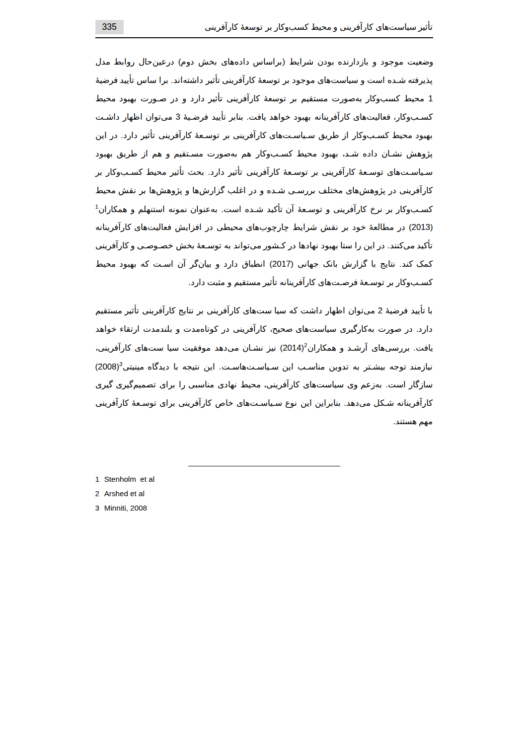335
تأثیر سیاست‌های کارآفرینی و محیط کسب‌وکار بر توسعهٔ کارآفرینی
وضعیت موجود و بازدارنده بودن شرایط (براساس داده‌های بخش دوم) درعین‌حال روابط مدل پذیرفته شـده است و سیاست‌های موجود بر توسعهٔ کارآفرینی تأثیر داشته‌اند. برا ساس تأیید فرضیهٔ 1 محیط کسب‌وکار به‌صورت مستقیم بر توسعهٔ کارآفرینی تأثیر دارد و در صـورت بهبود محیط کسـب‌وکار، فعالیت‌های کارآفرینانه بهبود خواهد یافت. بنابر تأیید فرضـیهٔ 3 می‌توان اظهار داشـت بهبود محیط کسـب‌وکار از طریق سـیاسـت‌های کارآفرینی بر توسـعهٔ کارآفرینی تأثیر دارد. در این پژوهش نشـان داده شـد، بهبود محیط کسـب‌وکار هم به‌صورت مسـتقیم و هم از طریق بهبود سـیاسـت‌های توسـعهٔ کارآفرینی بر توسـعهٔ کارآفرینی تأثیر دارد. بحث تأثیر محیط کسـب‌وکار بر کارآفرینی در پژوهش‌های مختلف بررسـی شـده و در اغلب گزارش‌ها و پژوهش‌ها بر نقش محیط کسـب‌وکار بر نرخ کارآفرینی و توسـعهٔ آن تأکید شـده است. به‌عنوان نمونه استنهلم و همکاران1 (2013) در مطالعهٔ خود بر نقش شرایط چارچوب‌های محیطی در افزایش فعالیت‌های کارآفرینانه تأکید می‌کنند. در این را ستا بهبود نهادها در کـشور می‌تواند به توسـعهٔ بخش خصـوصـی و کارآفرینی کمک کند. نتایج با گزارش بانک جهانی (2017) انطباق دارد و بیان‌گر آن اسـت که بهبود محیط کسـب‌وکار بر توسـعهٔ فرصـت‌های کارآفرینانه تأثیر مستقیم و مثبت دارد.
با تأیید فرضیهٔ 2 می‌توان اظهار داشت که سیا ست‌های کارآفرینی بر نتایج کارآفرینی تأثیر مستقیم دارد. در صورت به‌کارگیری سیاست‌های صحیح، کارآفرینی در کوتاه‌مدت و بلندمدت ارتقاء خواهد یافت. بررسی‌های آرشـد و همکاران2(2014) نیز نشـان می‌دهد موفقیت سیا ست‌های کارآفرینی، نیازمند توجه بیشـتر به تدوین مناسـب این سـیاسـت‌هاسـت. این نتیجه با دیدگاه مینیتی3(2008) سازگار است. به‌زعم وی سیاست‌های کارآفرینی، محیط نهادی مناسبی را برای تصمیم‌گیری گیری کارآفرینانه شـکل می‌دهد. بنابراین این نوع سـیاسـت‌های خاص کارآفرینی برای توسـعهٔ کارآفرینی مهم هستند.
1 Stenholm et al
2 Arshed et al
3 Minniti, 2008